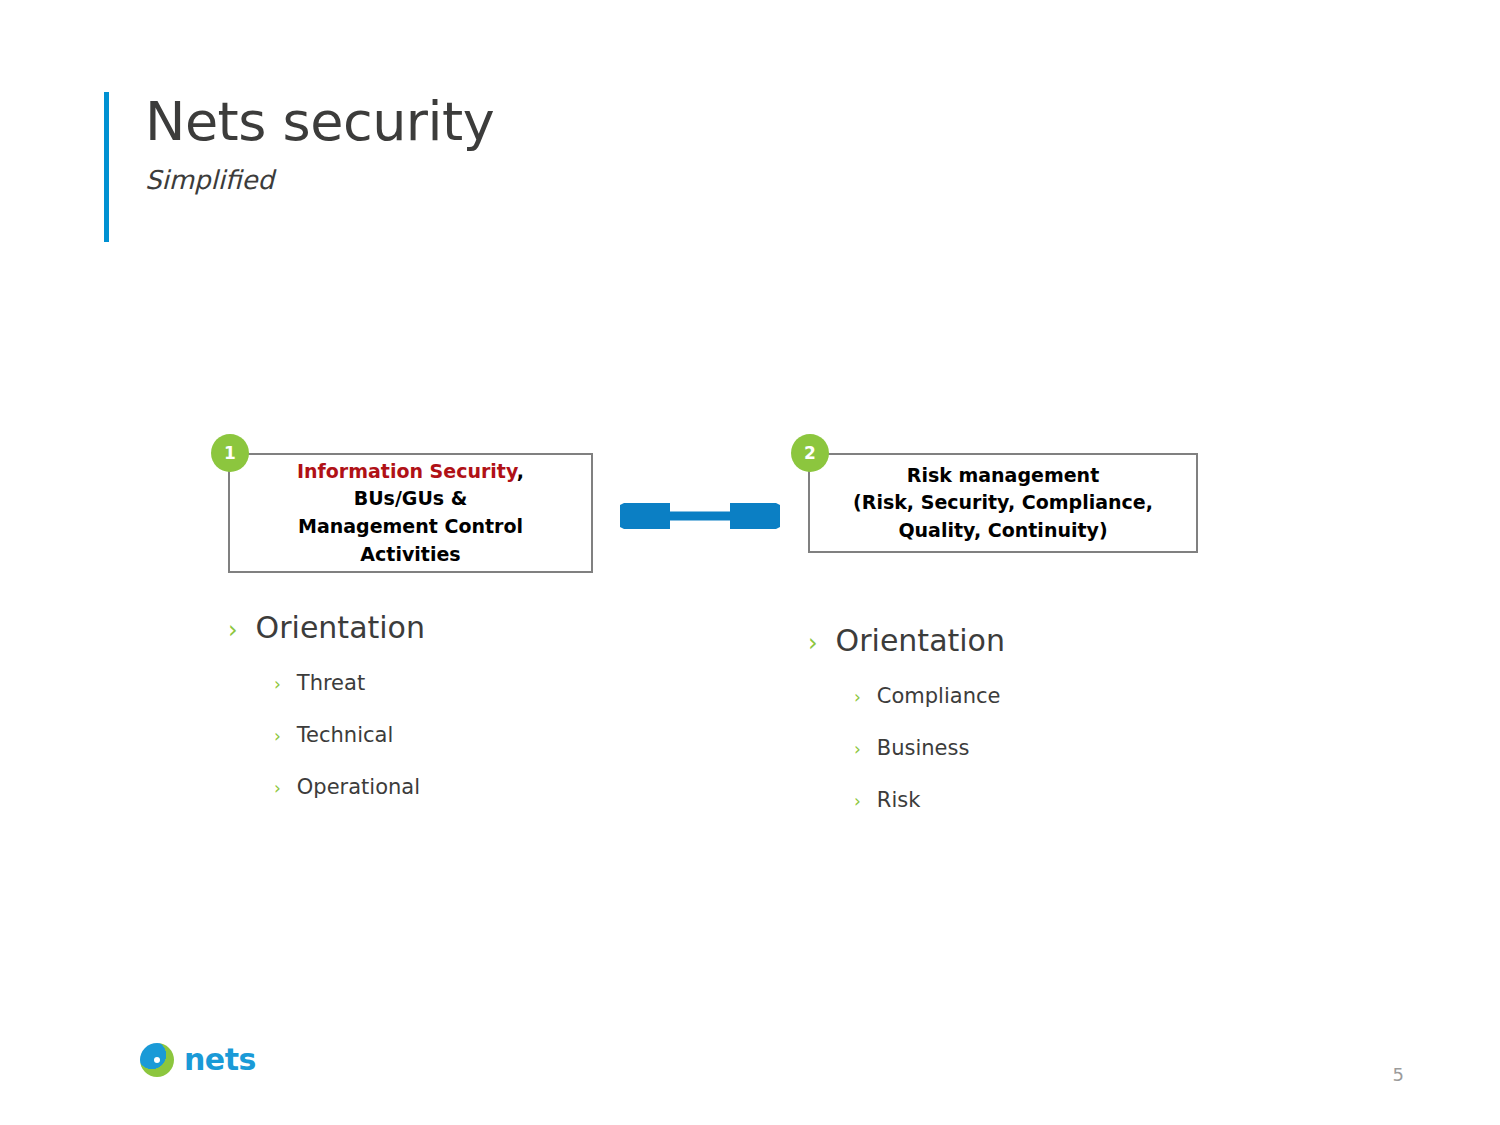Nets security
Simplified
1
Information Security,
BUs/GUs &
Management Control
Activities
2
Risk management
(Risk, Security, Compliance,
Quality, Continuity)
›Orientation
›Threat
›Technical
›Operational
›Orientation
›Compliance
›Business
›Risk
nets
5